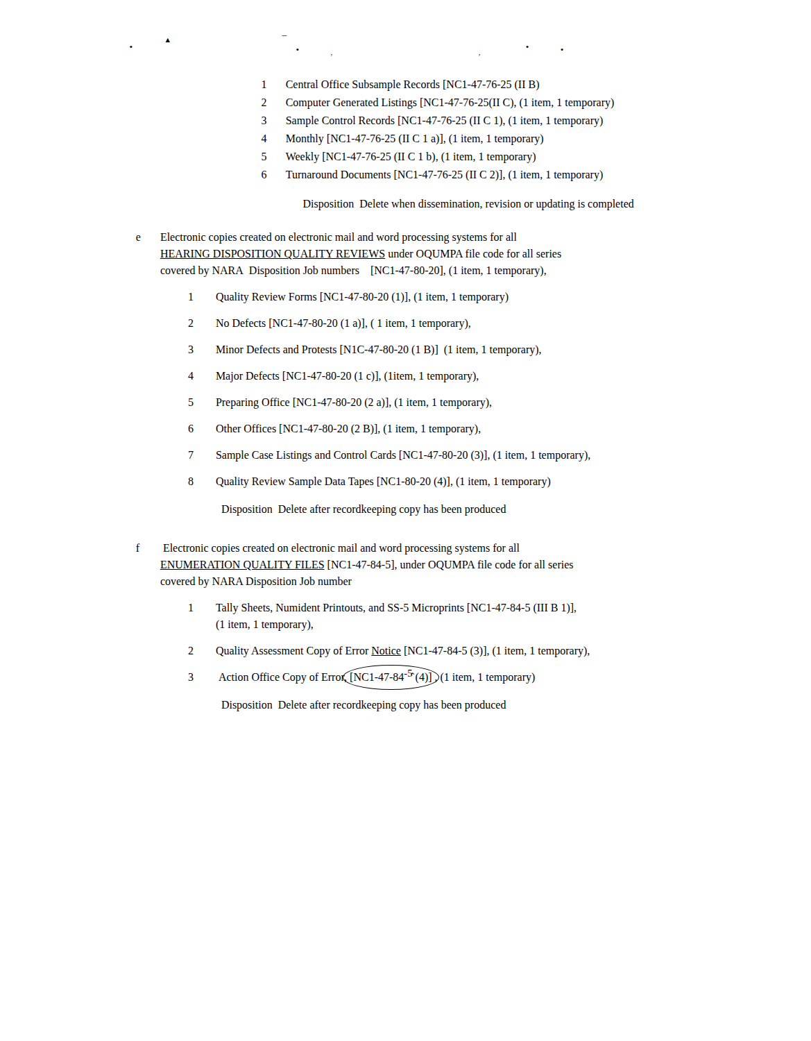• ▲ – • , , • •
1 Central Office Subsample Records [NC1-47-76-25 (II B)
2 Computer Generated Listings [NC1-47-76-25(II C), (1 item, 1 temporary)
3 Sample Control Records [NC1-47-76-25 (II C 1), (1 item, 1 temporary)
4 Monthly [NC1-47-76-25 (II C 1 a)], (1 item, 1 temporary)
5 Weekly [NC1-47-76-25 (II C 1 b), (1 item, 1 temporary)
6 Turnaround Documents [NC1-47-76-25 (II C 2)], (1 item, 1 temporary)
Disposition Delete when dissemination, revision or updating is completed
e
Electronic copies created on electronic mail and word processing systems for all
HEARING DISPOSITION QUALITY REVIEWS under OQUMPA file code for all series
covered by NARA Disposition Job numbers [NC1-47-80-20], (1 item, 1 temporary),
1 Quality Review Forms [NC1-47-80-20 (1)], (1 item, 1 temporary)
2 No Defects [NC1-47-80-20 (1 a)], ( 1 item, 1 temporary),
3 Minor Defects and Protests [N1C-47-80-20 (1 B)] (1 item, 1 temporary),
4 Major Defects [NC1-47-80-20 (1 c)], (1item, 1 temporary),
5 Preparing Office [NC1-47-80-20 (2 a)], (1 item, 1 temporary),
6 Other Offices [NC1-47-80-20 (2 B)], (1 item, 1 temporary),
7 Sample Case Listings and Control Cards [NC1-47-80-20 (3)], (1 item, 1 temporary),
8 Quality Review Sample Data Tapes [NC1-80-20 (4)], (1 item, 1 temporary)
Disposition Delete after recordkeeping copy has been produced
f
Electronic copies created on electronic mail and word processing systems for all
ENUMERATION QUALITY FILES [NC1-47-84-5], under OQUMPA file code for all series
covered by NARA Disposition Job number
1 Tally Sheets, Numident Printouts, and SS-5 Microprints [NC1-47-84-5 (III B 1)],
(1 item, 1 temporary),
2 Quality Assessment Copy of Error Notice [NC1-47-84-5 (3)], (1 item, 1 temporary),
3 Action Office Copy of Error,[NC1-47-84-5̂ (4)], (1 item, 1 temporary)
Disposition Delete after recordkeeping copy has been produced